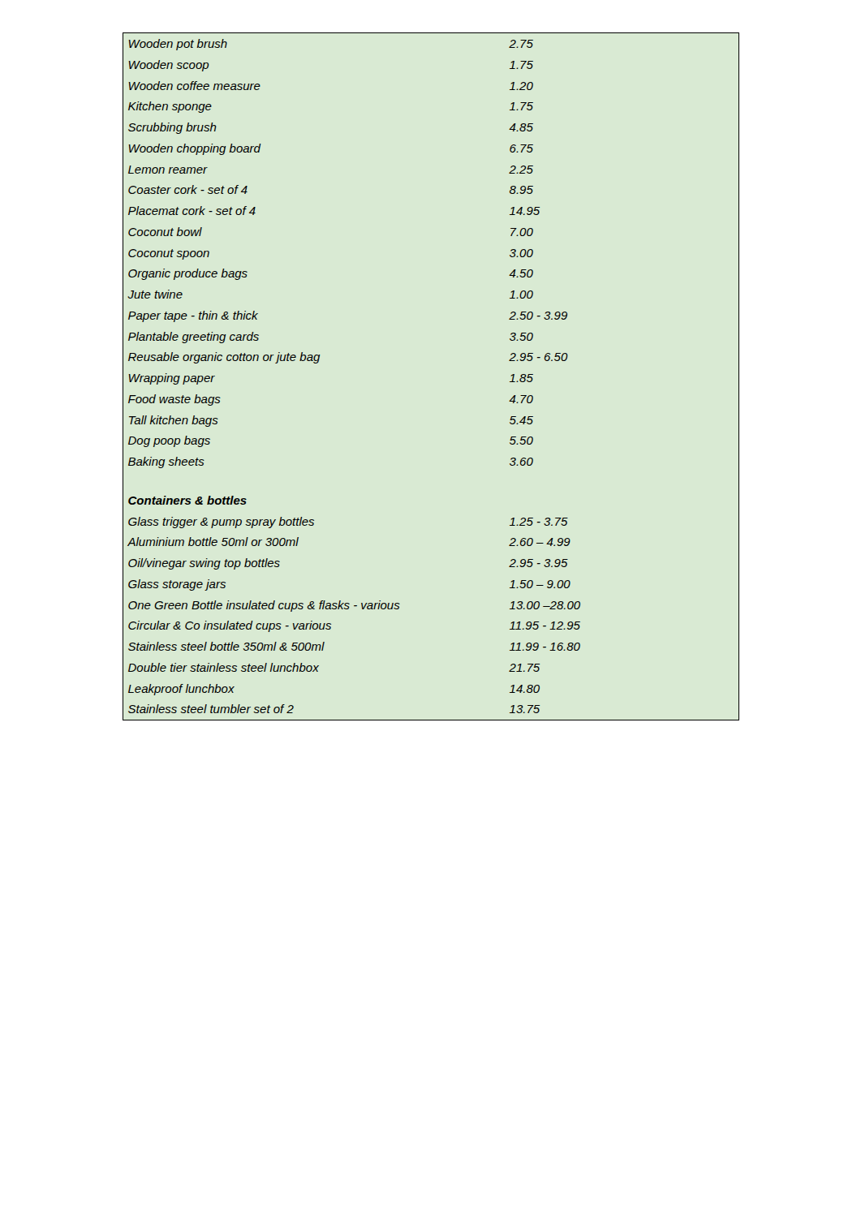| Wooden pot brush | 2.75 |
| Wooden scoop | 1.75 |
| Wooden coffee measure | 1.20 |
| Kitchen sponge | 1.75 |
| Scrubbing brush | 4.85 |
| Wooden chopping board | 6.75 |
| Lemon reamer | 2.25 |
| Coaster cork - set of 4 | 8.95 |
| Placemat cork - set of 4 | 14.95 |
| Coconut bowl | 7.00 |
| Coconut spoon | 3.00 |
| Organic produce bags | 4.50 |
| Jute twine | 1.00 |
| Paper tape - thin & thick | 2.50 - 3.99 |
| Plantable greeting cards | 3.50 |
| Reusable organic cotton or jute bag | 2.95 - 6.50 |
| Wrapping paper | 1.85 |
| Food waste bags | 4.70 |
| Tall kitchen bags | 5.45 |
| Dog poop bags | 5.50 |
| Baking sheets | 3.60 |
| Containers & bottles |
| Glass trigger & pump spray bottles | 1.25 - 3.75 |
| Aluminium bottle 50ml or 300ml | 2.60 – 4.99 |
| Oil/vinegar swing top bottles | 2.95 - 3.95 |
| Glass storage jars | 1.50 – 9.00 |
| One Green Bottle insulated cups & flasks - various | 13.00 –28.00 |
| Circular & Co insulated cups - various | 11.95 - 12.95 |
| Stainless steel bottle 350ml & 500ml | 11.99 - 16.80 |
| Double tier stainless steel lunchbox | 21.75 |
| Leakproof lunchbox | 14.80 |
| Stainless steel tumbler set of 2 | 13.75 |